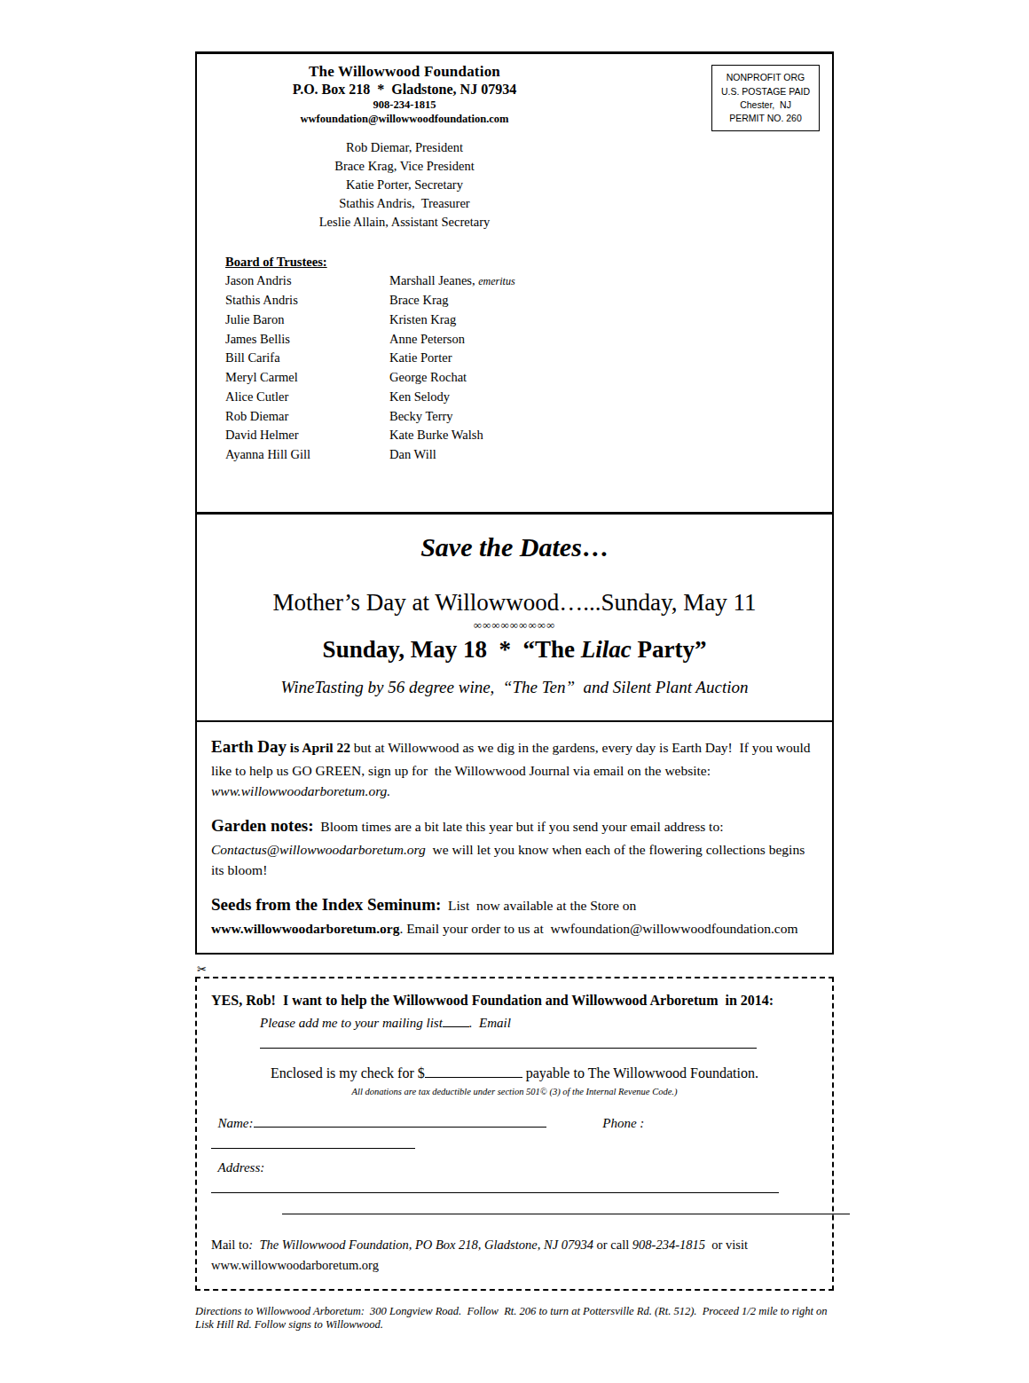NONPROFIT ORG
U.S. POSTAGE PAID
Chester, NJ
PERMIT NO. 260
The Willowwood Foundation
P.O. Box 218 * Gladstone, NJ 07934
908-234-1815
wwfoundation@willowwoodfoundation.com
Rob Diemar, President
Brace Krag, Vice President
Katie Porter, Secretary
Stathis Andris, Treasurer
Leslie Allain, Assistant Secretary
Board of Trustees:
| Jason Andris | Marshall Jeanes, emeritus |
| Stathis Andris | Brace Krag |
| Julie Baron | Kristen Krag |
| James Bellis | Anne Peterson |
| Bill Carifa | Katie Porter |
| Meryl Carmel | George Rochat |
| Alice Cutler | Ken Selody |
| Rob Diemar | Becky Terry |
| David Helmer | Kate Burke Walsh |
| Ayanna Hill Gill | Dan Will |
Save the Dates…
Mother’s Day at Willowwood…...Sunday, May 11
∞∞∞∞∞∞∞∞∞
Sunday, May 18 * “The Lilac Party”
WineTasting by 56 degree wine, “The Ten” and Silent Plant Auction
Earth Day is April 22 but at Willowwood as we dig in the gardens, every day is Earth Day! If you would like to help us GO GREEN, sign up for the Willowwood Journal via email on the website: www.willowwoodarboretum.org.
Garden notes: Bloom times are a bit late this year but if you send your email address to: Contactus@willowwoodarboretum.org we will let you know when each of the flowering collections begins its bloom!
Seeds from the Index Seminum: List now available at the Store on www.willowwoodarboretum.org. Email your order to us at wwfoundation@willowwoodfoundation.com
✂
YES, Rob! I want to help the Willowwood Foundation and Willowwood Arboretum in 2014:
Please add me to your mailing list . Email
Enclosed is my check for $ payable to The Willowwood Foundation.
All donations are tax deductible under section 501© (3) of the Internal Revenue Code.)
Name: Phone :
Address:
Mail to: The Willowwood Foundation, PO Box 218, Gladstone, NJ 07934 or call 908-234-1815 or visit www.willowwoodarboretum.org
Directions to Willowwood Arboretum: 300 Longview Road. Follow Rt. 206 to turn at Pottersville Rd. (Rt. 512). Proceed 1/2 mile to right on Lisk Hill Rd. Follow signs to Willowwood.